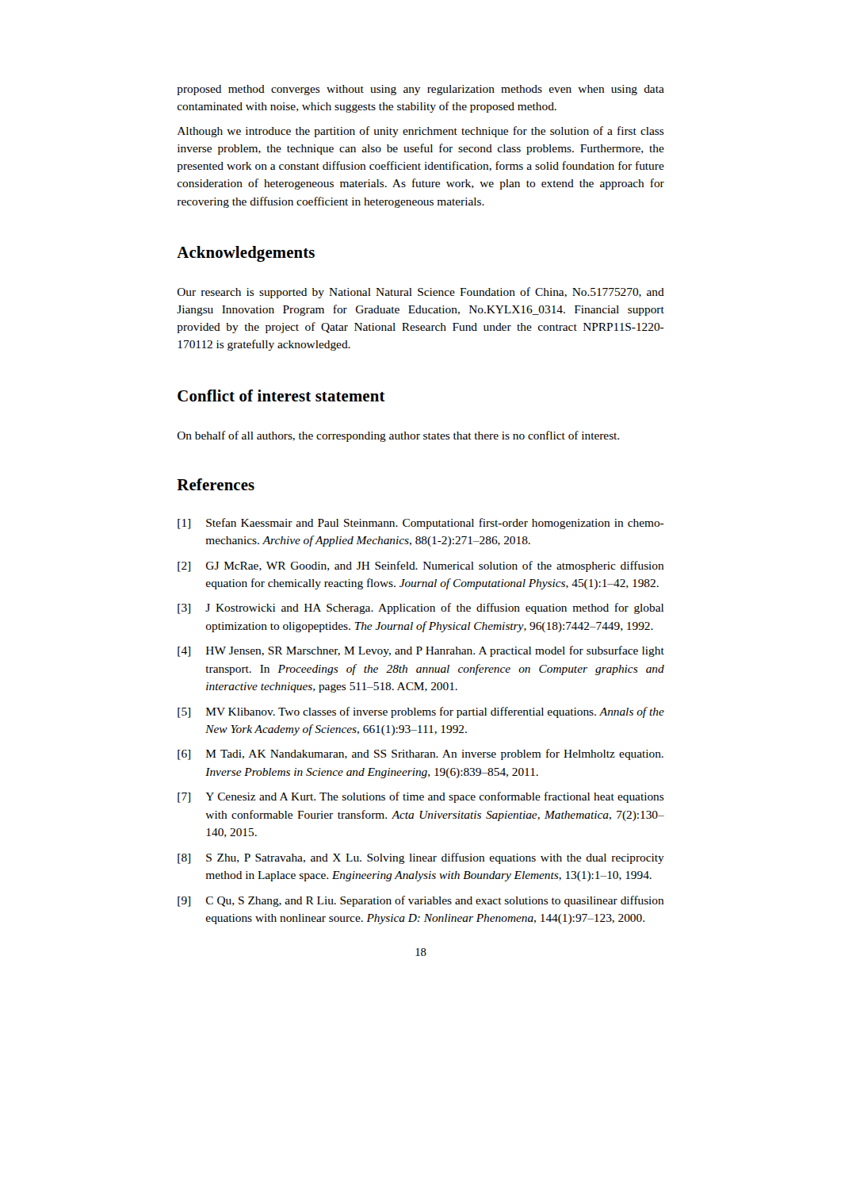proposed method converges without using any regularization methods even when using data contaminated with noise, which suggests the stability of the proposed method.
Although we introduce the partition of unity enrichment technique for the solution of a first class inverse problem, the technique can also be useful for second class problems. Furthermore, the presented work on a constant diffusion coefficient identification, forms a solid foundation for future consideration of heterogeneous materials. As future work, we plan to extend the approach for recovering the diffusion coefficient in heterogeneous materials.
Acknowledgements
Our research is supported by National Natural Science Foundation of China, No.51775270, and Jiangsu Innovation Program for Graduate Education, No.KYLX16_0314. Financial support provided by the project of Qatar National Research Fund under the contract NPRP11S-1220- 170112 is gratefully acknowledged.
Conflict of interest statement
On behalf of all authors, the corresponding author states that there is no conflict of interest.
References
Stefan Kaessmair and Paul Steinmann. Computational first-order homogenization in chemo-mechanics. Archive of Applied Mechanics, 88(1-2):271–286, 2018.
GJ McRae, WR Goodin, and JH Seinfeld. Numerical solution of the atmospheric diffusion equation for chemically reacting flows. Journal of Computational Physics, 45(1):1–42, 1982.
J Kostrowicki and HA Scheraga. Application of the diffusion equation method for global optimization to oligopeptides. The Journal of Physical Chemistry, 96(18):7442–7449, 1992.
HW Jensen, SR Marschner, M Levoy, and P Hanrahan. A practical model for subsurface light transport. In Proceedings of the 28th annual conference on Computer graphics and interactive techniques, pages 511–518. ACM, 2001.
MV Klibanov. Two classes of inverse problems for partial differential equations. Annals of the New York Academy of Sciences, 661(1):93–111, 1992.
M Tadi, AK Nandakumaran, and SS Sritharan. An inverse problem for Helmholtz equation. Inverse Problems in Science and Engineering, 19(6):839–854, 2011.
Y Cenesiz and A Kurt. The solutions of time and space conformable fractional heat equations with conformable Fourier transform. Acta Universitatis Sapientiae, Mathematica, 7(2):130–140, 2015.
S Zhu, P Satravaha, and X Lu. Solving linear diffusion equations with the dual reciprocity method in Laplace space. Engineering Analysis with Boundary Elements, 13(1):1–10, 1994.
C Qu, S Zhang, and R Liu. Separation of variables and exact solutions to quasilinear diffusion equations with nonlinear source. Physica D: Nonlinear Phenomena, 144(1):97–123, 2000.
18